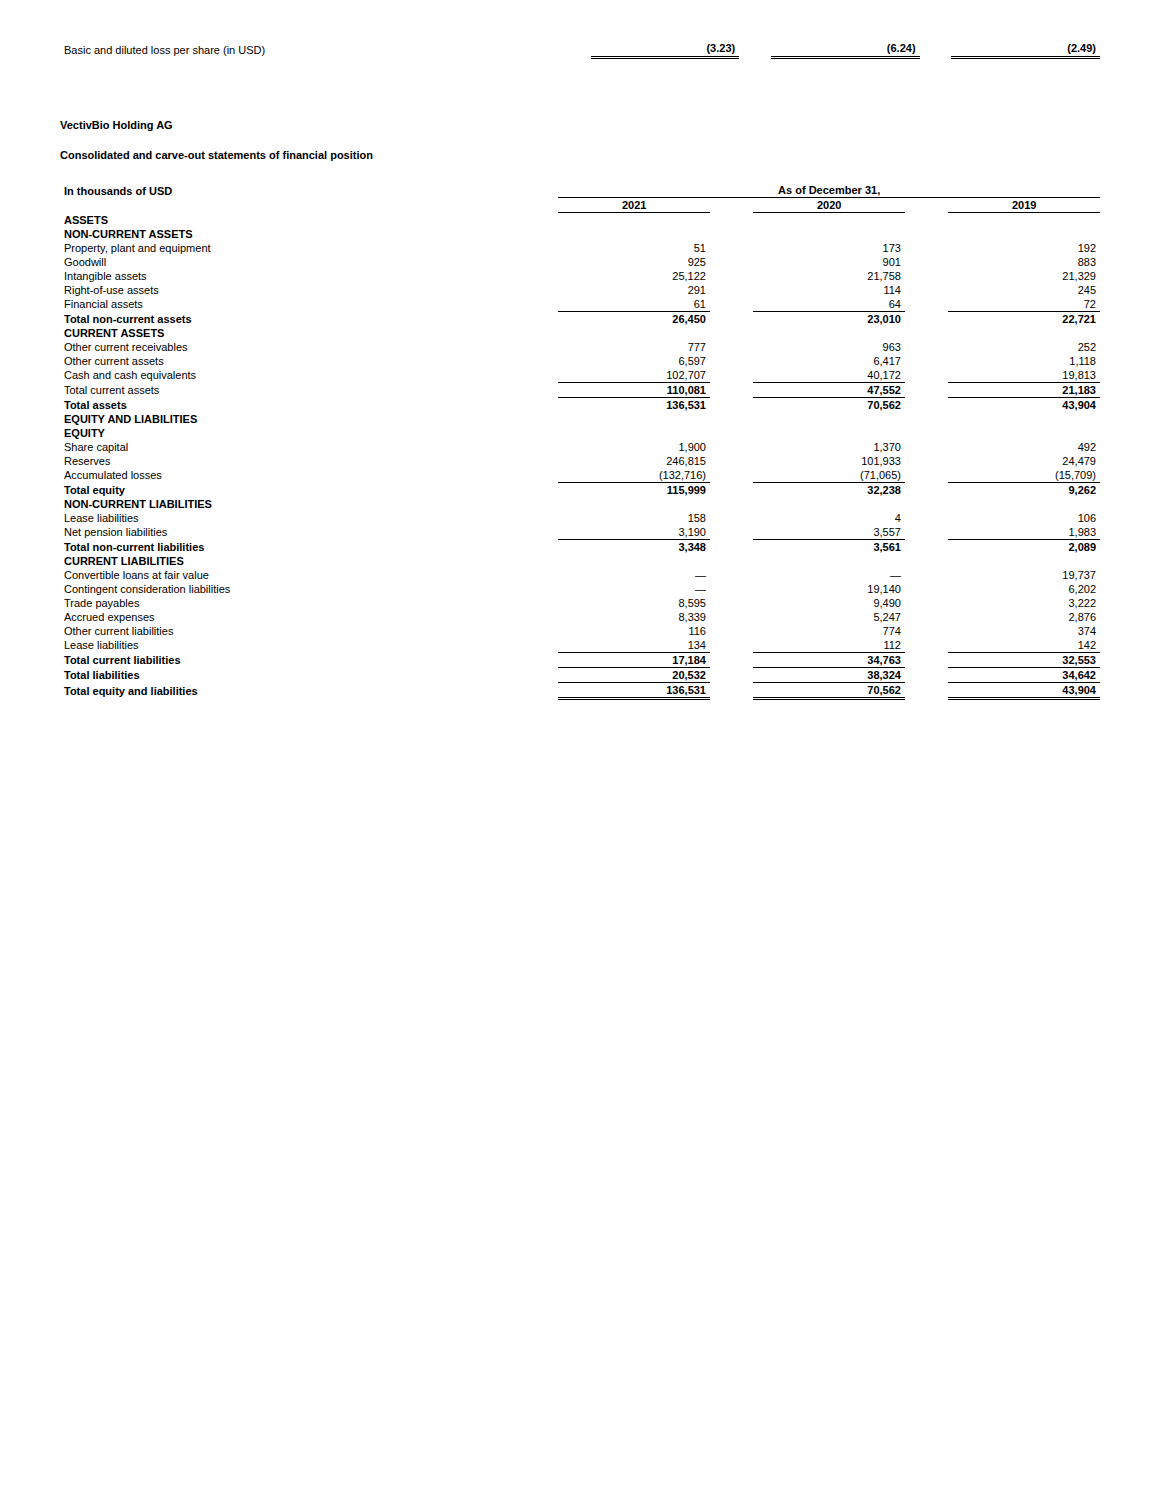| Basic and diluted loss per share (in USD) | (3.23) | | (6.24) | | (2.49) |
VectivBio Holding AG
Consolidated and carve-out statements of financial position
| In thousands of USD | As of December 31, |
| | 2021 | | 2020 | | 2019 |
| ASSETS | | | | | |
| NON-CURRENT ASSETS | | | | | |
| Property, plant and equipment | 51 | | 173 | | 192 |
| Goodwill | 925 | | 901 | | 883 |
| Intangible assets | 25,122 | | 21,758 | | 21,329 |
| Right-of-use assets | 291 | | 114 | | 245 |
| Financial assets | 61 | | 64 | | 72 |
| Total non-current assets | 26,450 | | 23,010 | | 22,721 |
| CURRENT ASSETS | | | | | |
| Other current receivables | 777 | | 963 | | 252 |
| Other current assets | 6,597 | | 6,417 | | 1,118 |
| Cash and cash equivalents | 102,707 | | 40,172 | | 19,813 |
| Total current assets | 110,081 | | 47,552 | | 21,183 |
| Total assets | 136,531 | | 70,562 | | 43,904 |
| EQUITY AND LIABILITIES | | | | | |
| EQUITY | | | | | |
| Share capital | 1,900 | | 1,370 | | 492 |
| Reserves | 246,815 | | 101,933 | | 24,479 |
| Accumulated losses | (132,716) | | (71,065) | | (15,709) |
| Total equity | 115,999 | | 32,238 | | 9,262 |
| NON-CURRENT LIABILITIES | | | | | |
| Lease liabilities | 158 | | 4 | | 106 |
| Net pension liabilities | 3,190 | | 3,557 | | 1,983 |
| Total non-current liabilities | 3,348 | | 3,561 | | 2,089 |
| CURRENT LIABILITIES | | | | | |
| Convertible loans at fair value | — | | — | | 19,737 |
| Contingent consideration liabilities | — | | 19,140 | | 6,202 |
| Trade payables | 8,595 | | 9,490 | | 3,222 |
| Accrued expenses | 8,339 | | 5,247 | | 2,876 |
| Other current liabilities | 116 | | 774 | | 374 |
| Lease liabilities | 134 | | 112 | | 142 |
| Total current liabilities | 17,184 | | 34,763 | | 32,553 |
| Total liabilities | 20,532 | | 38,324 | | 34,642 |
| Total equity and liabilities | 136,531 | | 70,562 | | 43,904 |